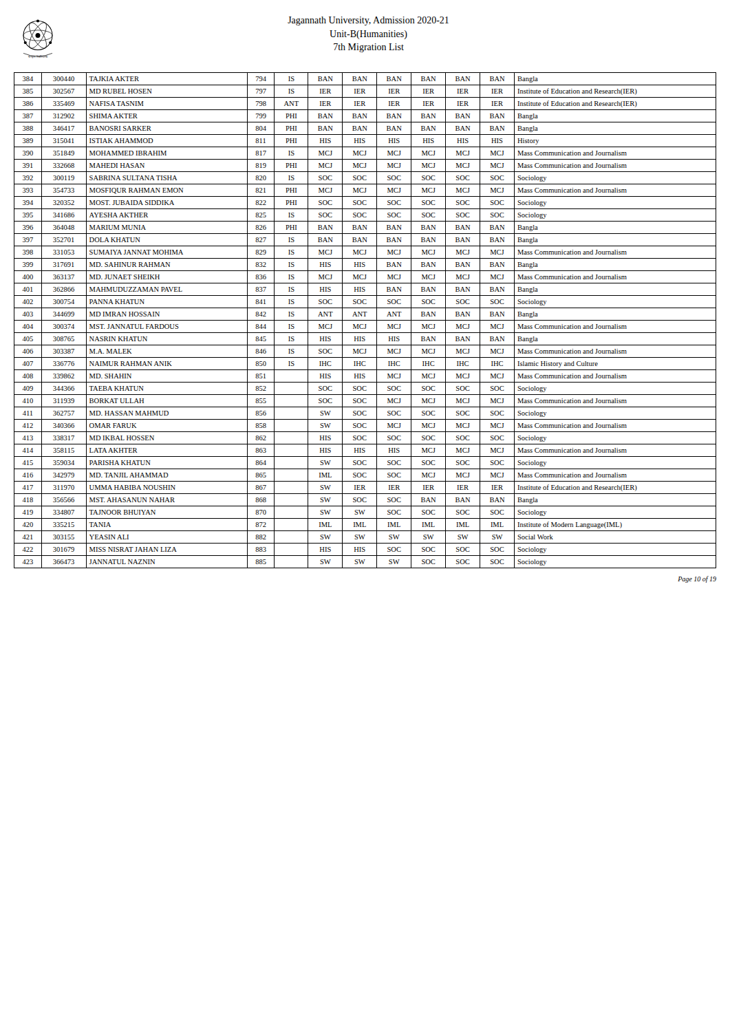জগন্নাথ বিশ্ববিদ্যালয়
Jagannath University, Admission 2020-21
Unit-B(Humanities)
7th Migration List
| 384 | 300440 | TAJKIA AKTER | 794 | IS | BAN | BAN | BAN | BAN | BAN | BAN | Bangla |
| 385 | 302567 | MD RUBEL HOSEN | 797 | IS | IER | IER | IER | IER | IER | IER | Institute of Education and Research(IER) |
| 386 | 335469 | NAFISA TASNIM | 798 | ANT | IER | IER | IER | IER | IER | IER | Institute of Education and Research(IER) |
| 387 | 312902 | SHIMA AKTER | 799 | PHI | BAN | BAN | BAN | BAN | BAN | BAN | Bangla |
| 388 | 346417 | BANOSRI SARKER | 804 | PHI | BAN | BAN | BAN | BAN | BAN | BAN | Bangla |
| 389 | 315041 | ISTIAK AHAMMOD | 811 | PHI | HIS | HIS | HIS | HIS | HIS | HIS | History |
| 390 | 351849 | MOHAMMED IBRAHIM | 817 | IS | MCJ | MCJ | MCJ | MCJ | MCJ | MCJ | Mass Communication and Journalism |
| 391 | 332668 | MAHEDI HASAN | 819 | PHI | MCJ | MCJ | MCJ | MCJ | MCJ | MCJ | Mass Communication and Journalism |
| 392 | 300119 | SABRINA SULTANA TISHA | 820 | IS | SOC | SOC | SOC | SOC | SOC | SOC | Sociology |
| 393 | 354733 | MOSFIQUR RAHMAN EMON | 821 | PHI | MCJ | MCJ | MCJ | MCJ | MCJ | MCJ | Mass Communication and Journalism |
| 394 | 320352 | MOST. JUBAIDA SIDDIKA | 822 | PHI | SOC | SOC | SOC | SOC | SOC | SOC | Sociology |
| 395 | 341686 | AYESHA AKTHER | 825 | IS | SOC | SOC | SOC | SOC | SOC | SOC | Sociology |
| 396 | 364048 | MARIUM MUNIA | 826 | PHI | BAN | BAN | BAN | BAN | BAN | BAN | Bangla |
| 397 | 352701 | DOLA KHATUN | 827 | IS | BAN | BAN | BAN | BAN | BAN | BAN | Bangla |
| 398 | 331053 | SUMAIYA JANNAT MOHIMA | 829 | IS | MCJ | MCJ | MCJ | MCJ | MCJ | MCJ | Mass Communication and Journalism |
| 399 | 317691 | MD. SAHINUR RAHMAN | 832 | IS | HIS | HIS | BAN | BAN | BAN | BAN | Bangla |
| 400 | 363137 | MD. JUNAET SHEIKH | 836 | IS | MCJ | MCJ | MCJ | MCJ | MCJ | MCJ | Mass Communication and Journalism |
| 401 | 362866 | MAHMUDUZZAMAN PAVEL | 837 | IS | HIS | HIS | BAN | BAN | BAN | BAN | Bangla |
| 402 | 300754 | PANNA KHATUN | 841 | IS | SOC | SOC | SOC | SOC | SOC | SOC | Sociology |
| 403 | 344699 | MD IMRAN HOSSAIN | 842 | IS | ANT | ANT | ANT | BAN | BAN | BAN | Bangla |
| 404 | 300374 | MST. JANNATUL FARDOUS | 844 | IS | MCJ | MCJ | MCJ | MCJ | MCJ | MCJ | Mass Communication and Journalism |
| 405 | 308765 | NASRIN KHATUN | 845 | IS | HIS | HIS | HIS | BAN | BAN | BAN | Bangla |
| 406 | 303387 | M.A. MALEK | 846 | IS | SOC | MCJ | MCJ | MCJ | MCJ | MCJ | Mass Communication and Journalism |
| 407 | 336776 | NAIMUR RAHMAN ANIK | 850 | IS | IHC | IHC | IHC | IHC | IHC | IHC | Islamic History and Culture |
| 408 | 339862 | MD. SHAHIN | 851 | | HIS | HIS | MCJ | MCJ | MCJ | MCJ | Mass Communication and Journalism |
| 409 | 344366 | TAEBA KHATUN | 852 | | SOC | SOC | SOC | SOC | SOC | SOC | Sociology |
| 410 | 311939 | BORKAT ULLAH | 855 | | SOC | SOC | MCJ | MCJ | MCJ | MCJ | Mass Communication and Journalism |
| 411 | 362757 | MD. HASSAN MAHMUD | 856 | | SW | SOC | SOC | SOC | SOC | SOC | Sociology |
| 412 | 340366 | OMAR FARUK | 858 | | SW | SOC | MCJ | MCJ | MCJ | MCJ | Mass Communication and Journalism |
| 413 | 338317 | MD IKBAL HOSSEN | 862 | | HIS | SOC | SOC | SOC | SOC | SOC | Sociology |
| 414 | 358115 | LATA AKHTER | 863 | | HIS | HIS | HIS | MCJ | MCJ | MCJ | Mass Communication and Journalism |
| 415 | 359034 | PARISHA KHATUN | 864 | | SW | SOC | SOC | SOC | SOC | SOC | Sociology |
| 416 | 342979 | MD. TANJIL AHAMMAD | 865 | | IML | SOC | SOC | MCJ | MCJ | MCJ | Mass Communication and Journalism |
| 417 | 311970 | UMMA HABIBA NOUSHIN | 867 | | SW | IER | IER | IER | IER | IER | Institute of Education and Research(IER) |
| 418 | 356566 | MST. AHASANUN NAHAR | 868 | | SW | SOC | SOC | BAN | BAN | BAN | Bangla |
| 419 | 334807 | TAJNOOR BHUIYAN | 870 | | SW | SW | SOC | SOC | SOC | SOC | Sociology |
| 420 | 335215 | TANIA | 872 | | IML | IML | IML | IML | IML | IML | Institute of Modern Language(IML) |
| 421 | 303155 | YEASIN ALI | 882 | | SW | SW | SW | SW | SW | SW | Social Work |
| 422 | 301679 | MISS NISRAT JAHAN LIZA | 883 | | HIS | HIS | SOC | SOC | SOC | SOC | Sociology |
| 423 | 366473 | JANNATUL NAZNIN | 885 | | SW | SW | SW | SOC | SOC | SOC | Sociology |
Page 10 of 19